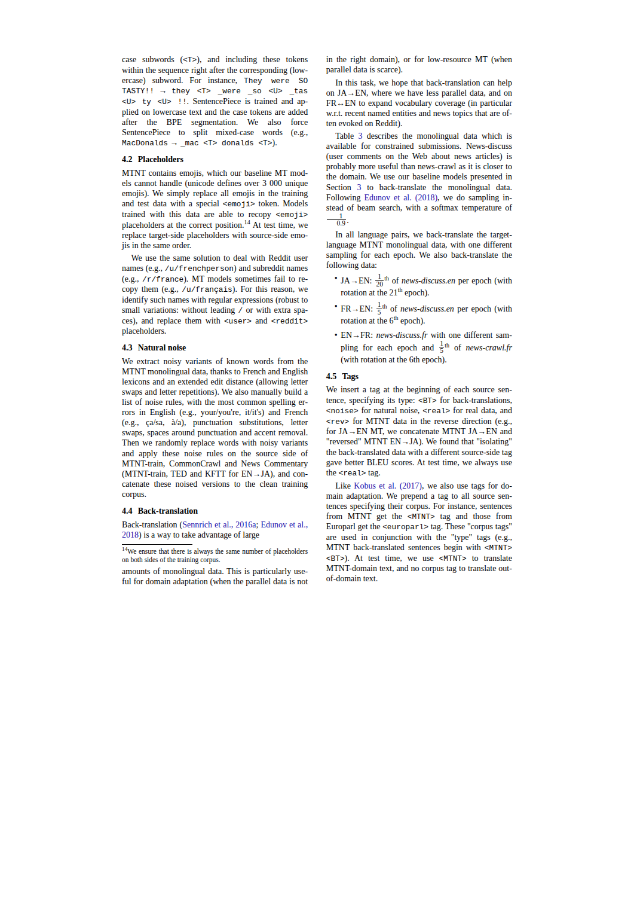case subwords (<T>), and including these tokens within the sequence right after the corresponding (lowercase) subword. For instance, They were SO TASTY!! → they <T> _were _so <U> _tas <U> ty <U> !!. SentencePiece is trained and applied on lowercase text and the case tokens are added after the BPE segmentation. We also force SentencePiece to split mixed-case words (e.g., MacDonalds → _mac <T> donalds <T>).
4.2 Placeholders
MTNT contains emojis, which our baseline MT models cannot handle (unicode defines over 3 000 unique emojis). We simply replace all emojis in the training and test data with a special <emoji> token. Models trained with this data are able to recopy <emoji> placeholders at the correct position.14 At test time, we replace target-side placeholders with source-side emojis in the same order.
We use the same solution to deal with Reddit user names (e.g., /u/frenchperson) and subreddit names (e.g., /r/france). MT models sometimes fail to recopy them (e.g., /u/français). For this reason, we identify such names with regular expressions (robust to small variations: without leading / or with extra spaces), and replace them with <user> and <reddit> placeholders.
4.3 Natural noise
We extract noisy variants of known words from the MTNT monolingual data, thanks to French and English lexicons and an extended edit distance (allowing letter swaps and letter repetitions). We also manually build a list of noise rules, with the most common spelling errors in English (e.g., your/you're, it/it's) and French (e.g., ça/sa, à/a), punctuation substitutions, letter swaps, spaces around punctuation and accent removal. Then we randomly replace words with noisy variants and apply these noise rules on the source side of MTNT-train, CommonCrawl and News Commentary (MTNT-train, TED and KFTT for EN→JA), and concatenate these noised versions to the clean training corpus.
4.4 Back-translation
Back-translation (Sennrich et al., 2016a; Edunov et al., 2018) is a way to take advantage of large
14We ensure that there is always the same number of placeholders on both sides of the training corpus.
amounts of monolingual data. This is particularly useful for domain adaptation (when the parallel data is not in the right domain), or for low-resource MT (when parallel data is scarce).
In this task, we hope that back-translation can help on JA→EN, where we have less parallel data, and on FR↔EN to expand vocabulary coverage (in particular w.r.t. recent named entities and news topics that are often evoked on Reddit).
Table 3 describes the monolingual data which is available for constrained submissions. News-discuss (user comments on the Web about news articles) is probably more useful than news-crawl as it is closer to the domain. We use our baseline models presented in Section 3 to back-translate the monolingual data. Following Edunov et al. (2018), we do sampling instead of beam search, with a softmax temperature of 10.9.
In all language pairs, we back-translate the target-language MTNT monolingual data, with one different sampling for each epoch. We also back-translate the following data:
JA→EN: 120th of news-discuss.en per epoch (with rotation at the 21th epoch).
FR→EN: 15th of news-discuss.en per epoch (with rotation at the 6th epoch).
EN→FR: news-discuss.fr with one different sampling for each epoch and 15th of news-crawl.fr (with rotation at the 6th epoch).
4.5 Tags
We insert a tag at the beginning of each source sentence, specifying its type: <BT> for back-translations, <noise> for natural noise, <real> for real data, and <rev> for MTNT data in the reverse direction (e.g., for JA→EN MT, we concatenate MTNT JA→EN and "reversed" MTNT EN→JA). We found that "isolating" the back-translated data with a different source-side tag gave better BLEU scores. At test time, we always use the <real> tag.
Like Kobus et al. (2017), we also use tags for domain adaptation. We prepend a tag to all source sentences specifying their corpus. For instance, sentences from MTNT get the <MTNT> tag and those from Europarl get the <europarl> tag. These "corpus tags" are used in conjunction with the "type" tags (e.g., MTNT back-translated sentences begin with <MTNT> <BT>). At test time, we use <MTNT> to translate MTNT-domain text, and no corpus tag to translate out-of-domain text.